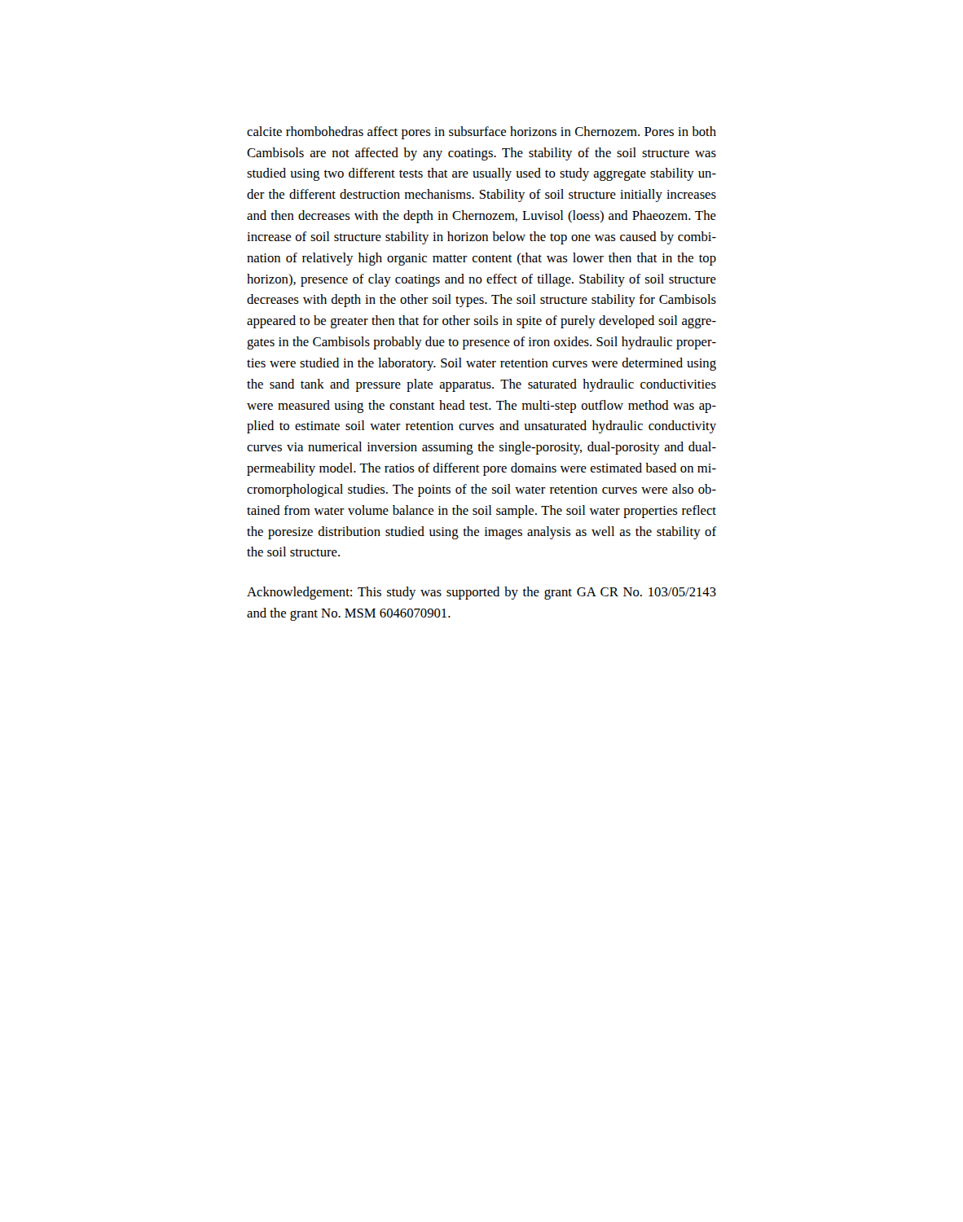calcite rhombohedras affect pores in subsurface horizons in Chernozem. Pores in both Cambisols are not affected by any coatings. The stability of the soil structure was studied using two different tests that are usually used to study aggregate stability under the different destruction mechanisms. Stability of soil structure initially increases and then decreases with the depth in Chernozem, Luvisol (loess) and Phaeozem. The increase of soil structure stability in horizon below the top one was caused by combination of relatively high organic matter content (that was lower then that in the top horizon), presence of clay coatings and no effect of tillage. Stability of soil structure decreases with depth in the other soil types. The soil structure stability for Cambisols appeared to be greater then that for other soils in spite of purely developed soil aggregates in the Cambisols probably due to presence of iron oxides. Soil hydraulic properties were studied in the laboratory. Soil water retention curves were determined using the sand tank and pressure plate apparatus. The saturated hydraulic conductivities were measured using the constant head test. The multi-step outflow method was applied to estimate soil water retention curves and unsaturated hydraulic conductivity curves via numerical inversion assuming the single-porosity, dual-porosity and dual-permeability model. The ratios of different pore domains were estimated based on micromorphological studies. The points of the soil water retention curves were also obtained from water volume balance in the soil sample. The soil water properties reflect the poresize distribution studied using the images analysis as well as the stability of the soil structure.
Acknowledgement: This study was supported by the grant GA CR No. 103/05/2143 and the grant No. MSM 6046070901.